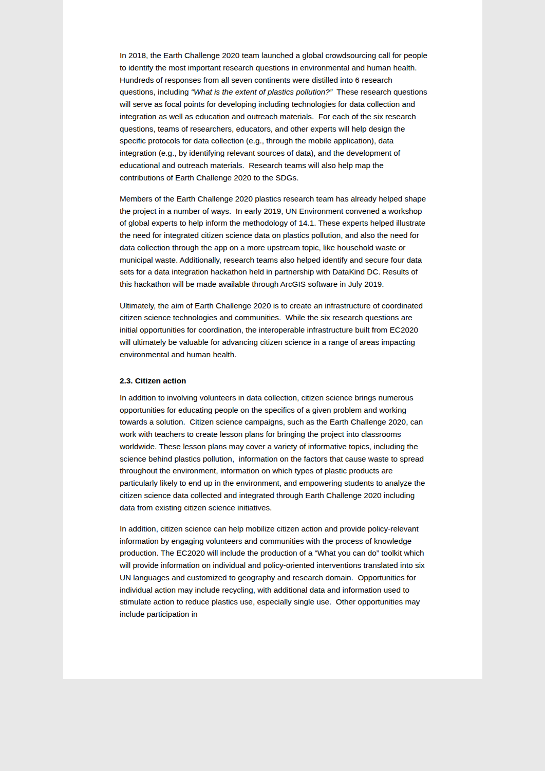In 2018, the Earth Challenge 2020 team launched a global crowdsourcing call for people to identify the most important research questions in environmental and human health. Hundreds of responses from all seven continents were distilled into 6 research questions, including “What is the extent of plastics pollution?” These research questions will serve as focal points for developing including technologies for data collection and integration as well as education and outreach materials. For each of the six research questions, teams of researchers, educators, and other experts will help design the specific protocols for data collection (e.g., through the mobile application), data integration (e.g., by identifying relevant sources of data), and the development of educational and outreach materials. Research teams will also help map the contributions of Earth Challenge 2020 to the SDGs.
Members of the Earth Challenge 2020 plastics research team has already helped shape the project in a number of ways. In early 2019, UN Environment convened a workshop of global experts to help inform the methodology of 14.1. These experts helped illustrate the need for integrated citizen science data on plastics pollution, and also the need for data collection through the app on a more upstream topic, like household waste or municipal waste. Additionally, research teams also helped identify and secure four data sets for a data integration hackathon held in partnership with DataKind DC. Results of this hackathon will be made available through ArcGIS software in July 2019.
Ultimately, the aim of Earth Challenge 2020 is to create an infrastructure of coordinated citizen science technologies and communities. While the six research questions are initial opportunities for coordination, the interoperable infrastructure built from EC2020 will ultimately be valuable for advancing citizen science in a range of areas impacting environmental and human health.
2.3. Citizen action
In addition to involving volunteers in data collection, citizen science brings numerous opportunities for educating people on the specifics of a given problem and working towards a solution. Citizen science campaigns, such as the Earth Challenge 2020, can work with teachers to create lesson plans for bringing the project into classrooms worldwide. These lesson plans may cover a variety of informative topics, including the science behind plastics pollution, information on the factors that cause waste to spread throughout the environment, information on which types of plastic products are particularly likely to end up in the environment, and empowering students to analyze the citizen science data collected and integrated through Earth Challenge 2020 including data from existing citizen science initiatives.
In addition, citizen science can help mobilize citizen action and provide policy-relevant information by engaging volunteers and communities with the process of knowledge production. The EC2020 will include the production of a “What you can do” toolkit which will provide information on individual and policy-oriented interventions translated into six UN languages and customized to geography and research domain. Opportunities for individual action may include recycling, with additional data and information used to stimulate action to reduce plastics use, especially single use. Other opportunities may include participation in